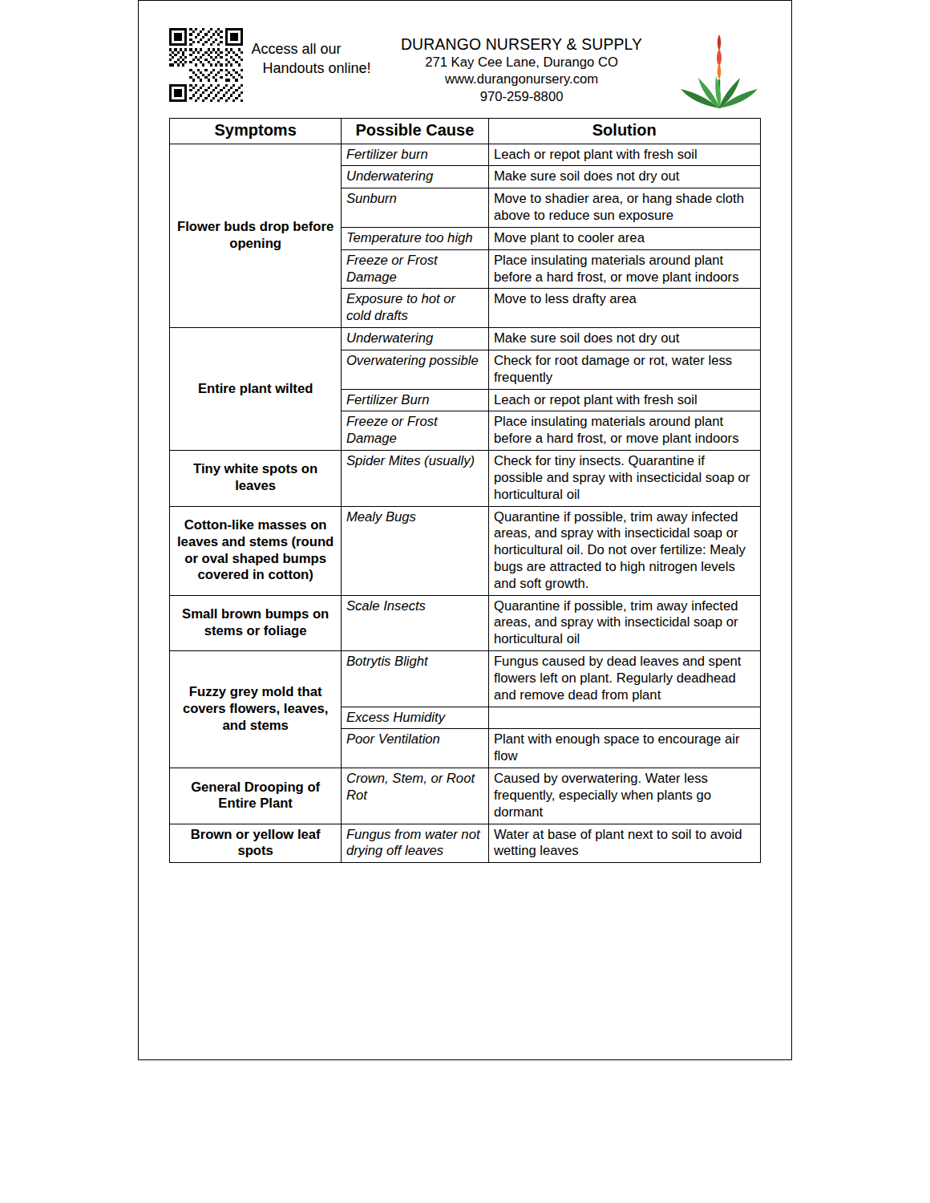Access all our Handouts online!
DURANGO NURSERY & SUPPLY
271 Kay Cee Lane, Durango CO
www.durangonursery.com
970-259-8800
| Symptoms | Possible Cause | Solution |
| --- | --- | --- |
| Flower buds drop before opening | Fertilizer burn | Leach or repot plant with fresh soil |
| Underwatering | Make sure soil does not dry out |
| Sunburn | Move to shadier area, or hang shade cloth above to reduce sun exposure |
| Temperature too high | Move plant to cooler area |
| Freeze or Frost Damage | Place insulating materials around plant before a hard frost, or move plant indoors |
| Exposure to hot or cold drafts | Move to less drafty area |
| Entire plant wilted | Underwatering | Make sure soil does not dry out |
| Overwatering possible | Check for root damage or rot, water less frequently |
| Fertilizer Burn | Leach or repot plant with fresh soil |
| Freeze or Frost Damage | Place insulating materials around plant before a hard frost, or move plant indoors |
| Tiny white spots on leaves | Spider Mites (usually) | Check for tiny insects. Quarantine if possible and spray with insecticidal soap or horticultural oil |
| Cotton-like masses on leaves and stems (round or oval shaped bumps covered in cotton) | Mealy Bugs | Quarantine if possible, trim away infected areas, and spray with insecticidal soap or horticultural oil. Do not over fertilize: Mealy bugs are attracted to high nitrogen levels and soft growth. |
| Small brown bumps on stems or foliage | Scale Insects | Quarantine if possible, trim away infected areas, and spray with insecticidal soap or horticultural oil |
| Fuzzy grey mold that covers flowers, leaves, and stems | Botrytis Blight | Fungus caused by dead leaves and spent flowers left on plant. Regularly deadhead and remove dead from plant |
| Excess Humidity | |
| Poor Ventilation | Plant with enough space to encourage air flow |
| General Drooping of Entire Plant | Crown, Stem, or Root Rot | Caused by overwatering. Water less frequently, especially when plants go dormant |
| Brown or yellow leaf spots | Fungus from water not drying off leaves | Water at base of plant next to soil to avoid wetting leaves |